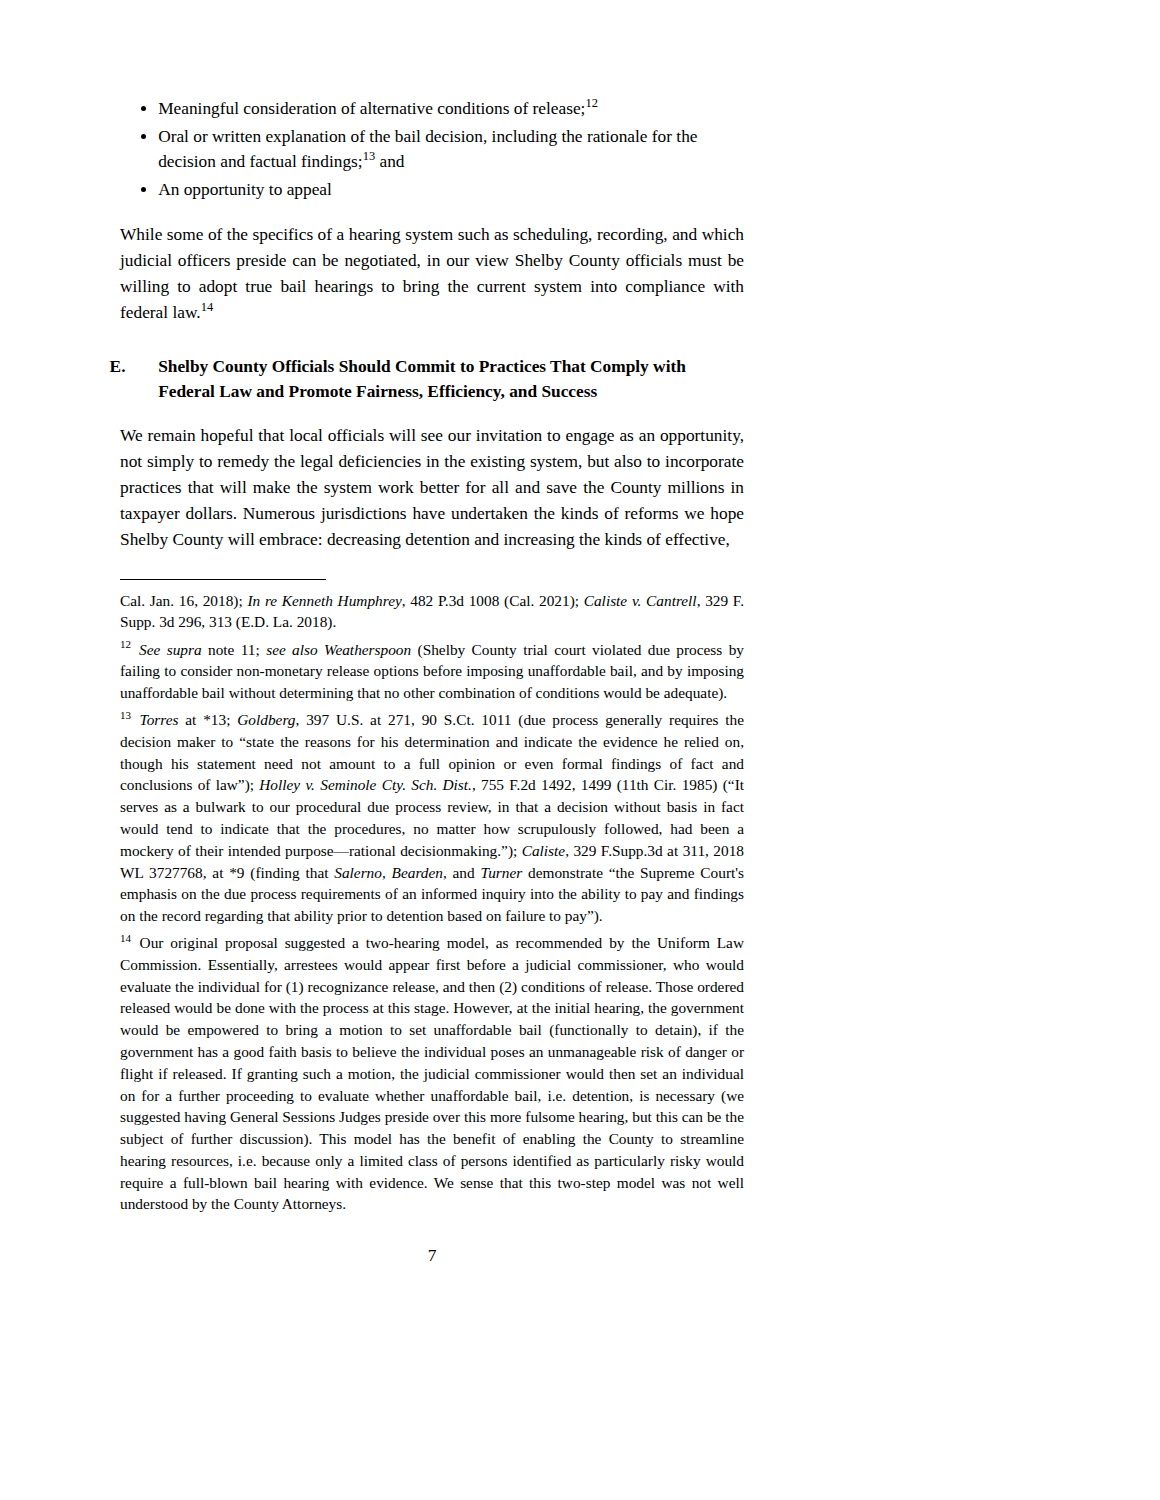Meaningful consideration of alternative conditions of release;12
Oral or written explanation of the bail decision, including the rationale for the decision and factual findings;13 and
An opportunity to appeal
While some of the specifics of a hearing system such as scheduling, recording, and which judicial officers preside can be negotiated, in our view Shelby County officials must be willing to adopt true bail hearings to bring the current system into compliance with federal law.14
E. Shelby County Officials Should Commit to Practices That Comply with Federal Law and Promote Fairness, Efficiency, and Success
We remain hopeful that local officials will see our invitation to engage as an opportunity, not simply to remedy the legal deficiencies in the existing system, but also to incorporate practices that will make the system work better for all and save the County millions in taxpayer dollars. Numerous jurisdictions have undertaken the kinds of reforms we hope Shelby County will embrace: decreasing detention and increasing the kinds of effective,
Cal. Jan. 16, 2018); In re Kenneth Humphrey, 482 P.3d 1008 (Cal. 2021); Caliste v. Cantrell, 329 F. Supp. 3d 296, 313 (E.D. La. 2018).
12 See supra note 11; see also Weatherspoon (Shelby County trial court violated due process by failing to consider non-monetary release options before imposing unaffordable bail, and by imposing unaffordable bail without determining that no other combination of conditions would be adequate).
13 Torres at *13; Goldberg, 397 U.S. at 271, 90 S.Ct. 1011 (due process generally requires the decision maker to “state the reasons for his determination and indicate the evidence he relied on, though his statement need not amount to a full opinion or even formal findings of fact and conclusions of law”); Holley v. Seminole Cty. Sch. Dist., 755 F.2d 1492, 1499 (11th Cir. 1985) (“It serves as a bulwark to our procedural due process review, in that a decision without basis in fact would tend to indicate that the procedures, no matter how scrupulously followed, had been a mockery of their intended purpose—rational decisionmaking.”); Caliste, 329 F.Supp.3d at 311, 2018 WL 3727768, at *9 (finding that Salerno, Bearden, and Turner demonstrate “the Supreme Court's emphasis on the due process requirements of an informed inquiry into the ability to pay and findings on the record regarding that ability prior to detention based on failure to pay”).
14 Our original proposal suggested a two-hearing model, as recommended by the Uniform Law Commission. Essentially, arrestees would appear first before a judicial commissioner, who would evaluate the individual for (1) recognizance release, and then (2) conditions of release. Those ordered released would be done with the process at this stage. However, at the initial hearing, the government would be empowered to bring a motion to set unaffordable bail (functionally to detain), if the government has a good faith basis to believe the individual poses an unmanageable risk of danger or flight if released. If granting such a motion, the judicial commissioner would then set an individual on for a further proceeding to evaluate whether unaffordable bail, i.e. detention, is necessary (we suggested having General Sessions Judges preside over this more fulsome hearing, but this can be the subject of further discussion). This model has the benefit of enabling the County to streamline hearing resources, i.e. because only a limited class of persons identified as particularly risky would require a full-blown bail hearing with evidence. We sense that this two-step model was not well understood by the County Attorneys.
7